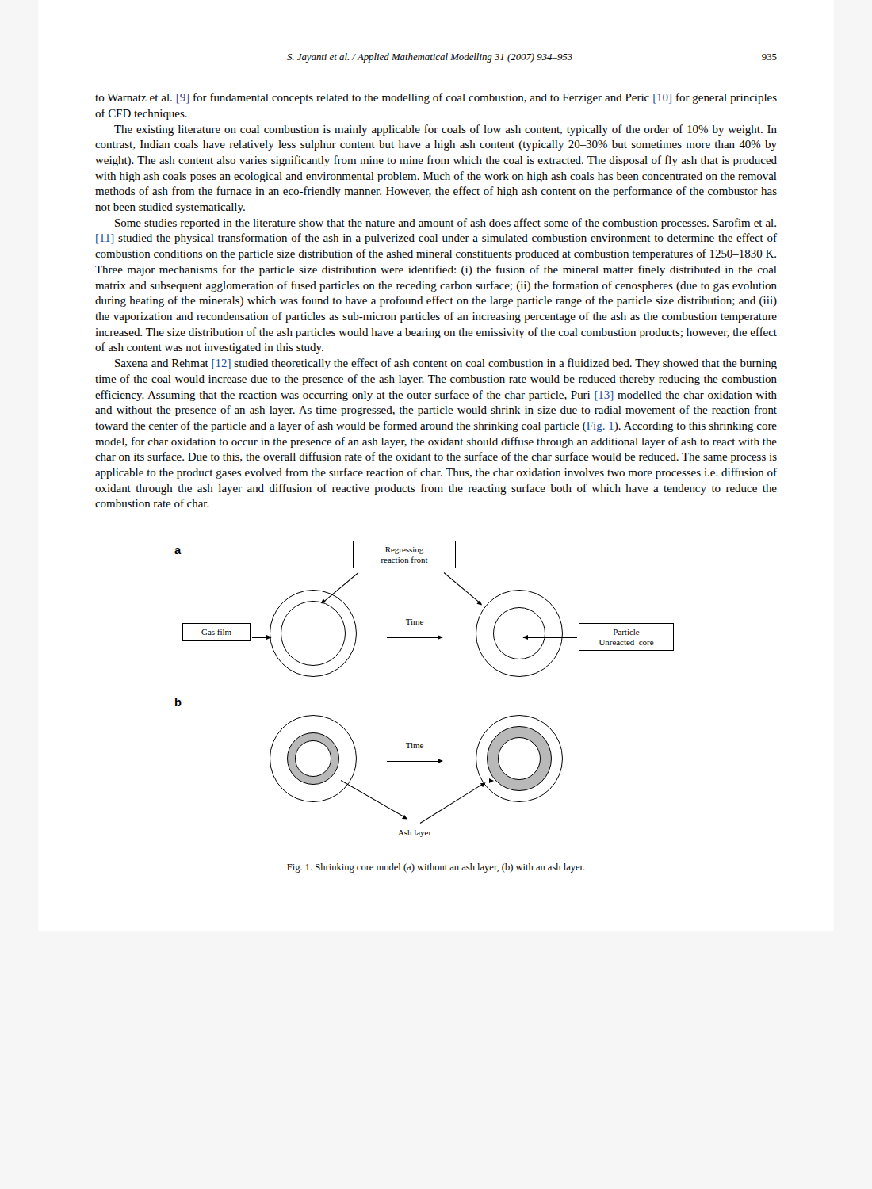S. Jayanti et al. / Applied Mathematical Modelling 31 (2007) 934–953 935
to Warnatz et al. [9] for fundamental concepts related to the modelling of coal combustion, and to Ferziger and Peric [10] for general principles of CFD techniques.
The existing literature on coal combustion is mainly applicable for coals of low ash content, typically of the order of 10% by weight. In contrast, Indian coals have relatively less sulphur content but have a high ash content (typically 20–30% but sometimes more than 40% by weight). The ash content also varies significantly from mine to mine from which the coal is extracted. The disposal of fly ash that is produced with high ash coals poses an ecological and environmental problem. Much of the work on high ash coals has been concentrated on the removal methods of ash from the furnace in an eco-friendly manner. However, the effect of high ash content on the performance of the combustor has not been studied systematically.
Some studies reported in the literature show that the nature and amount of ash does affect some of the combustion processes. Sarofim et al. [11] studied the physical transformation of the ash in a pulverized coal under a simulated combustion environment to determine the effect of combustion conditions on the particle size distribution of the ashed mineral constituents produced at combustion temperatures of 1250–1830 K. Three major mechanisms for the particle size distribution were identified: (i) the fusion of the mineral matter finely distributed in the coal matrix and subsequent agglomeration of fused particles on the receding carbon surface; (ii) the formation of cenospheres (due to gas evolution during heating of the minerals) which was found to have a profound effect on the large particle range of the particle size distribution; and (iii) the vaporization and recondensation of particles as sub-micron particles of an increasing percentage of the ash as the combustion temperature increased. The size distribution of the ash particles would have a bearing on the emissivity of the coal combustion products; however, the effect of ash content was not investigated in this study.
Saxena and Rehmat [12] studied theoretically the effect of ash content on coal combustion in a fluidized bed. They showed that the burning time of the coal would increase due to the presence of the ash layer. The combustion rate would be reduced thereby reducing the combustion efficiency. Assuming that the reaction was occurring only at the outer surface of the char particle, Puri [13] modelled the char oxidation with and without the presence of an ash layer. As time progressed, the particle would shrink in size due to radial movement of the reaction front toward the center of the particle and a layer of ash would be formed around the shrinking coal particle (Fig. 1). According to this shrinking core model, for char oxidation to occur in the presence of an ash layer, the oxidant should diffuse through an additional layer of ash to react with the char on its surface. Due to this, the overall diffusion rate of the oxidant to the surface of the char surface would be reduced. The same process is applicable to the product gases evolved from the surface reaction of char. Thus, the char oxidation involves two more processes i.e. diffusion of oxidant through the ash layer and diffusion of reactive products from the reacting surface both of which have a tendency to reduce the combustion rate of char.
a
Regressing
reaction front
Time
Gas film
Particle
Unreacted core
b
Time
Ash layer
Fig. 1. Shrinking core model (a) without an ash layer, (b) with an ash layer.